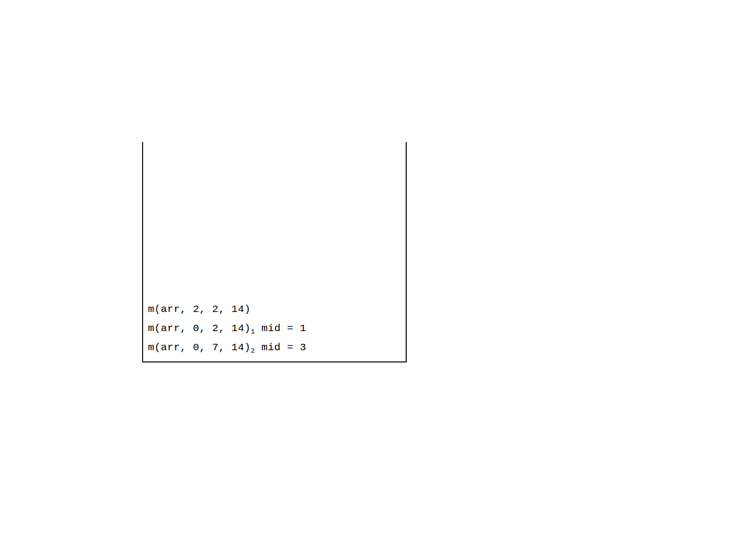m(arr, 2, 2, 14)
m(arr, 0, 2, 14)1 mid = 1
m(arr, 0, 7, 14)2 mid = 3